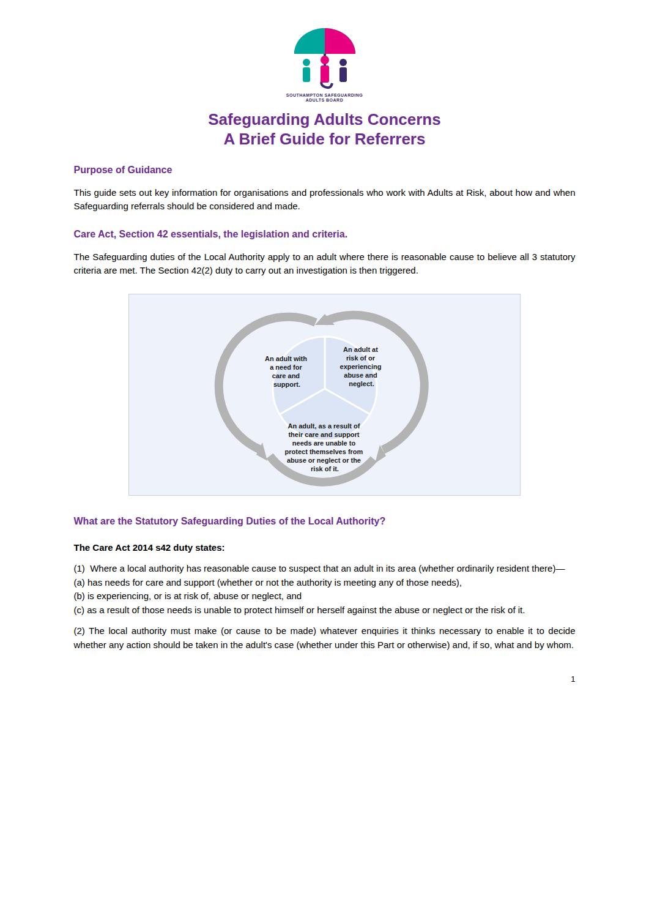SOUTHAMPTON SAFEGUARDING
ADULTS BOARD
Safeguarding Adults Concerns
A Brief Guide for Referrers
Purpose of Guidance
This guide sets out key information for organisations and professionals who work with Adults at Risk, about how and when Safeguarding referrals should be considered and made.
Care Act, Section 42 essentials, the legislation and criteria.
The Safeguarding duties of the Local Authority apply to an adult where there is reasonable cause to believe all 3 statutory criteria are met. The Section 42(2) duty to carry out an investigation is then triggered.
An adult with a need for care and support. An adult at risk of or experiencing abuse and neglect. An adult, as a result of their care and support needs are unable to protect themselves from abuse or neglect or the risk of it.
What are the Statutory Safeguarding Duties of the Local Authority?
The Care Act 2014 s42 duty states:
(1) Where a local authority has reasonable cause to suspect that an adult in its area (whether ordinarily resident there)—
(a) has needs for care and support (whether or not the authority is meeting any of those needs),
(b) is experiencing, or is at risk of, abuse or neglect, and
(c) as a result of those needs is unable to protect himself or herself against the abuse or neglect or the risk of it.
(2) The local authority must make (or cause to be made) whatever enquiries it thinks necessary to enable it to decide whether any action should be taken in the adult's case (whether under this Part or otherwise) and, if so, what and by whom.
1